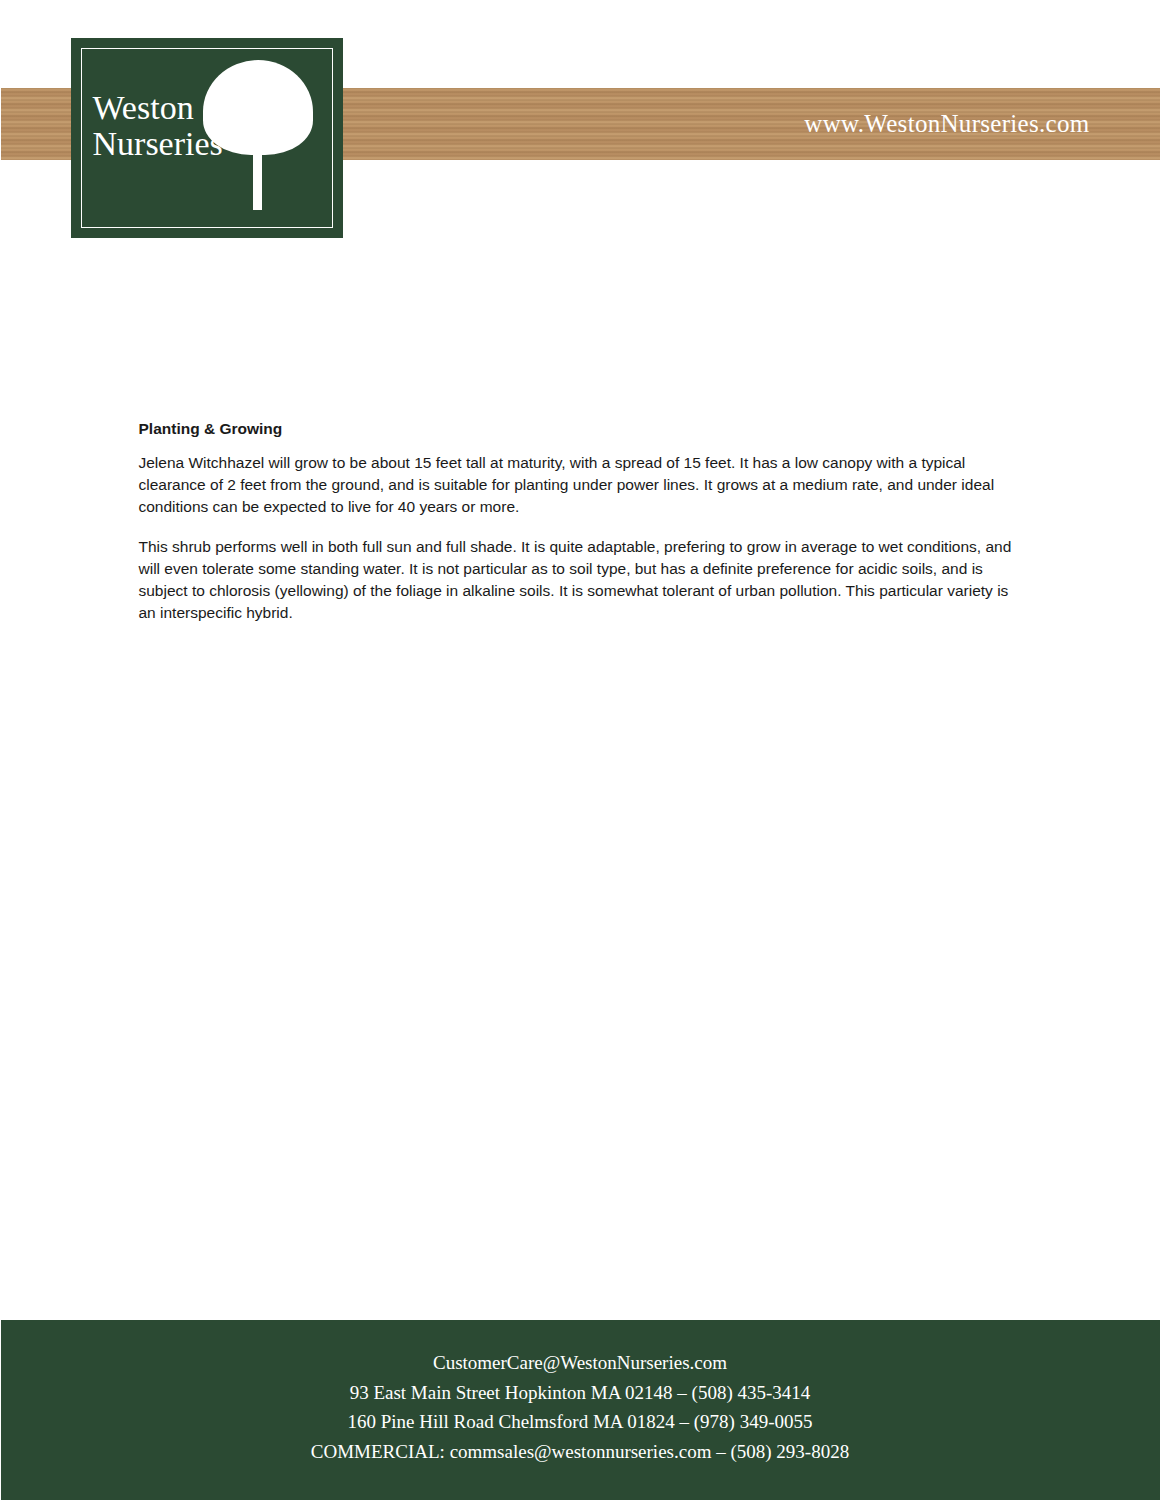Weston Nurseries
www.WestonNurseries.com
Planting & Growing
Jelena Witchhazel will grow to be about 15 feet tall at maturity, with a spread of 15 feet. It has a low canopy with a typical clearance of 2 feet from the ground, and is suitable for planting under power lines. It grows at a medium rate, and under ideal conditions can be expected to live for 40 years or more.
This shrub performs well in both full sun and full shade. It is quite adaptable, prefering to grow in average to wet conditions, and will even tolerate some standing water. It is not particular as to soil type, but has a definite preference for acidic soils, and is subject to chlorosis (yellowing) of the foliage in alkaline soils. It is somewhat tolerant of urban pollution. This particular variety is an interspecific hybrid.
CustomerCare@WestonNurseries.com
93 East Main Street Hopkinton MA 02148 – (508) 435-3414
160 Pine Hill Road Chelmsford MA 01824 – (978) 349-0055
COMMERCIAL: commsales@westonnurseries.com – (508) 293-8028